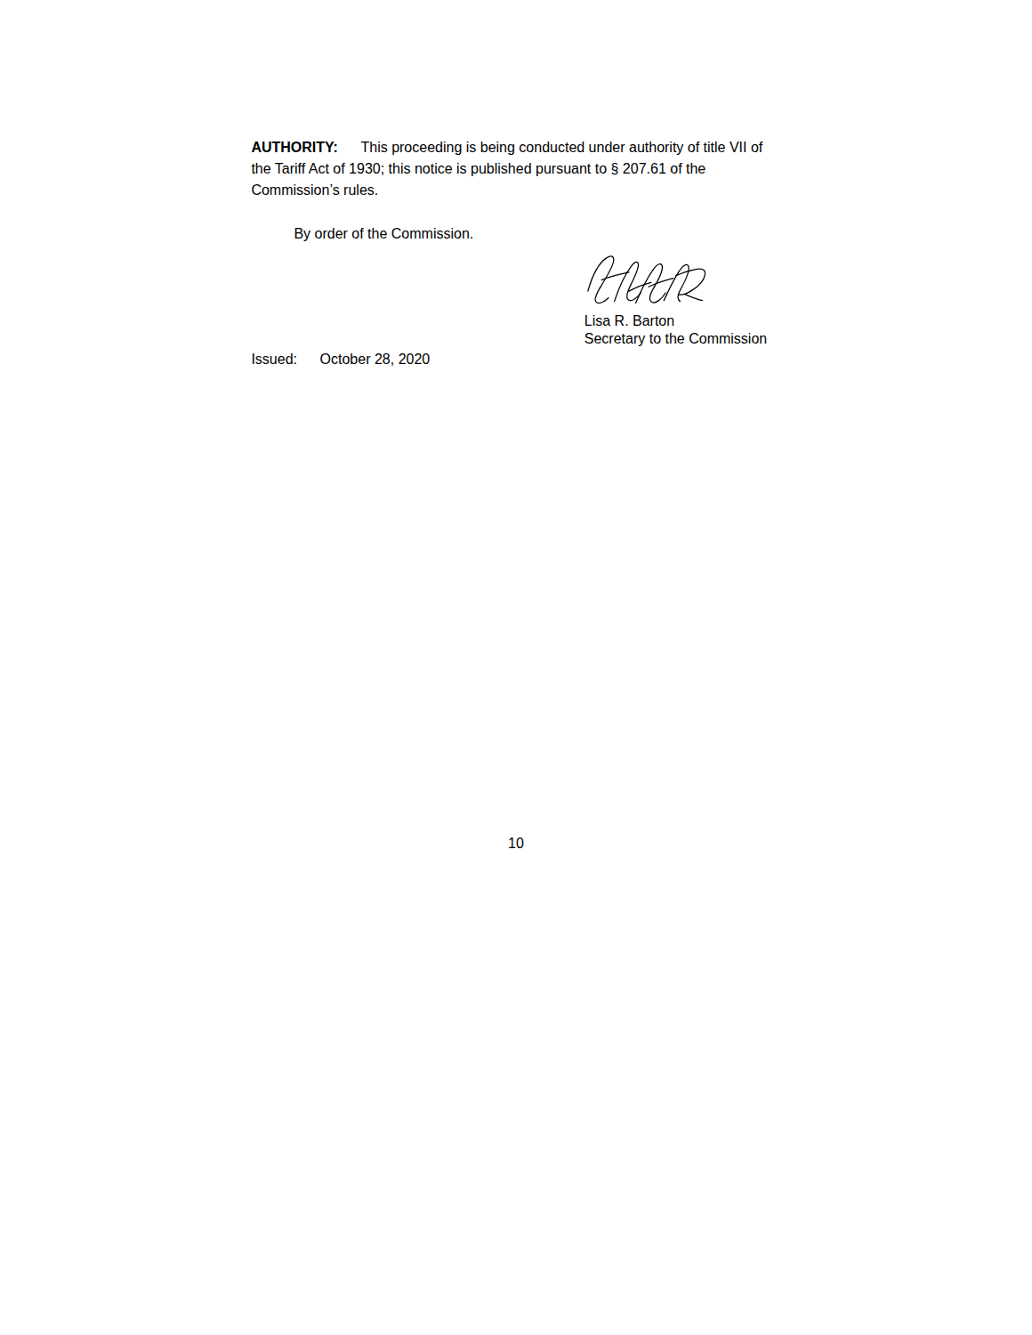AUTHORITY: This proceeding is being conducted under authority of title VII of the Tariff Act of 1930; this notice is published pursuant to § 207.61 of the Commission’s rules.
By order of the Commission.
Lisa R. Barton
Secretary to the Commission
Issued: October 28, 2020
10